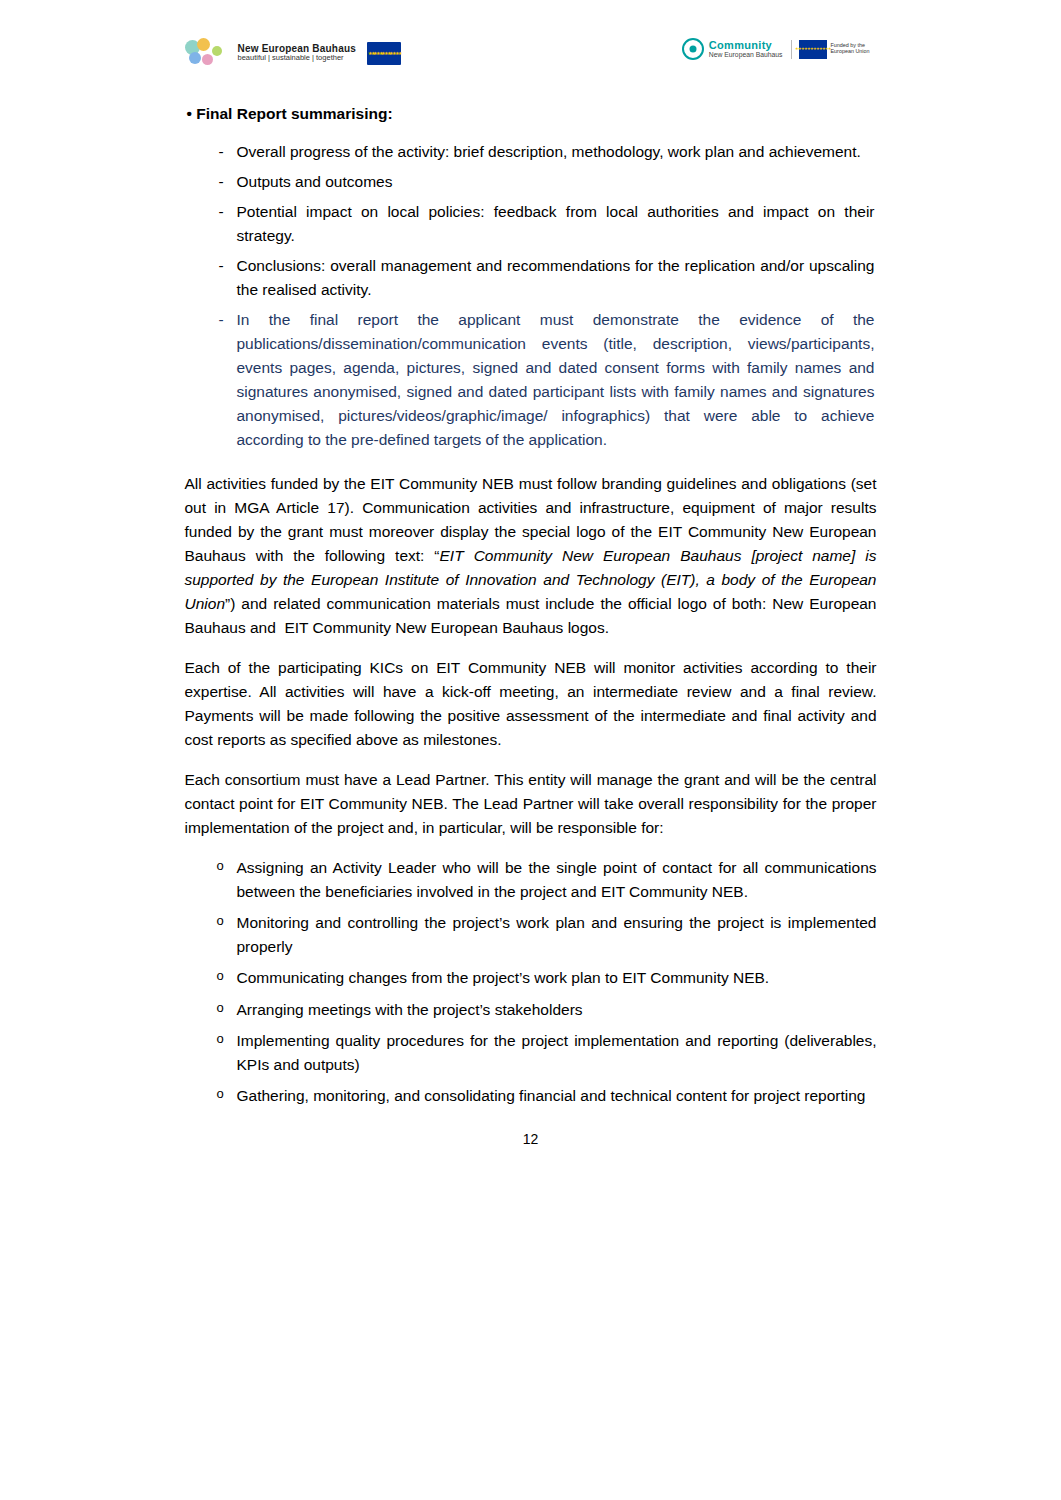New European Bauhaus
beautiful | sustainable | together
Community
New European Bauhaus
Funded by the European Union
Final Report summarising:
Overall progress of the activity: brief description, methodology, work plan and achievement.
Outputs and outcomes
Potential impact on local policies: feedback from local authorities and impact on their strategy.
Conclusions: overall management and recommendations for the replication and/or upscaling the realised activity.
In the final report the applicant must demonstrate the evidence of the publications/dissemination/communication events (title, description, views/participants, events pages, agenda, pictures, signed and dated consent forms with family names and signatures anonymised, signed and dated participant lists with family names and signatures anonymised, pictures/videos/graphic/image/ infographics) that were able to achieve according to the pre-defined targets of the application.
All activities funded by the EIT Community NEB must follow branding guidelines and obligations (set out in MGA Article 17). Communication activities and infrastructure, equipment of major results funded by the grant must moreover display the special logo of the EIT Community New European Bauhaus with the following text: “EIT Community New European Bauhaus [project name] is supported by the European Institute of Innovation and Technology (EIT), a body of the European Union”) and related communication materials must include the official logo of both: New European Bauhaus and EIT Community New European Bauhaus logos.
Each of the participating KICs on EIT Community NEB will monitor activities according to their expertise. All activities will have a kick-off meeting, an intermediate review and a final review. Payments will be made following the positive assessment of the intermediate and final activity and cost reports as specified above as milestones.
Each consortium must have a Lead Partner. This entity will manage the grant and will be the central contact point for EIT Community NEB. The Lead Partner will take overall responsibility for the proper implementation of the project and, in particular, will be responsible for:
Assigning an Activity Leader who will be the single point of contact for all communications between the beneficiaries involved in the project and EIT Community NEB.
Monitoring and controlling the project’s work plan and ensuring the project is implemented properly
Communicating changes from the project’s work plan to EIT Community NEB.
Arranging meetings with the project’s stakeholders
Implementing quality procedures for the project implementation and reporting (deliverables, KPIs and outputs)
Gathering, monitoring, and consolidating financial and technical content for project reporting
12